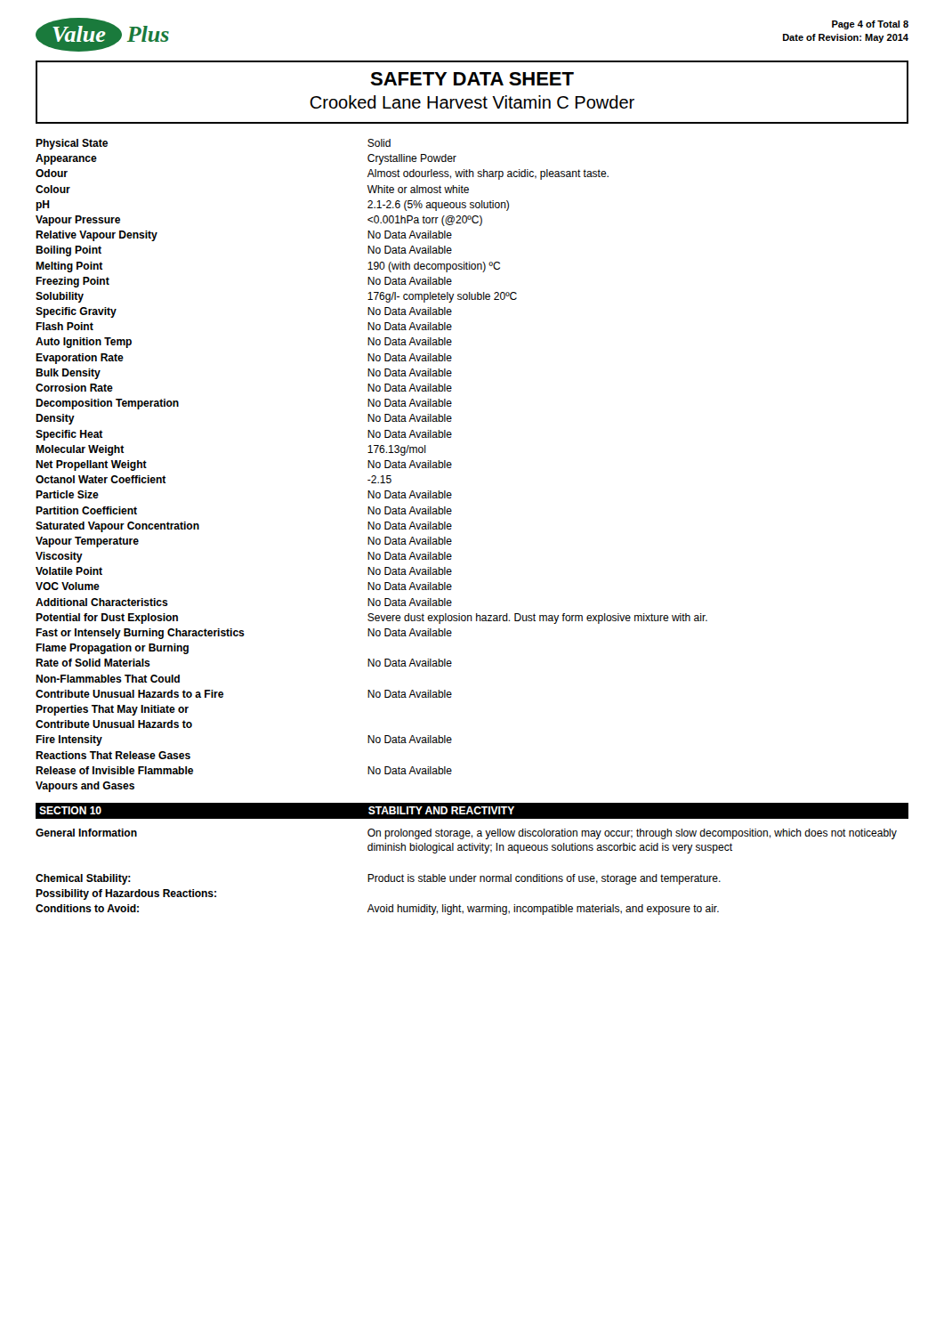Value Plus
Page 4 of Total 8
Date of Revision: May 2014
SAFETY DATA SHEET
Crooked Lane Harvest Vitamin C Powder
| Physical State | Solid |
| Appearance | Crystalline Powder |
| Odour | Almost odourless, with sharp acidic, pleasant taste. |
| Colour | White or almost white |
| pH | 2.1-2.6 (5% aqueous solution) |
| Vapour Pressure | <0.001hPa torr (@20ºC) |
| Relative Vapour Density | No Data Available |
| Boiling Point | No Data Available |
| Melting Point | 190 (with decomposition) ºC |
| Freezing Point | No Data Available |
| Solubility | 176g/l- completely soluble 20ºC |
| Specific Gravity | No Data Available |
| Flash Point | No Data Available |
| Auto Ignition Temp | No Data Available |
| Evaporation Rate | No Data Available |
| Bulk Density | No Data Available |
| Corrosion Rate | No Data Available |
| Decomposition Temperation | No Data Available |
| Density | No Data Available |
| Specific Heat | No Data Available |
| Molecular Weight | 176.13g/mol |
| Net Propellant Weight | No Data Available |
| Octanol Water Coefficient | -2.15 |
| Particle Size | No Data Available |
| Partition Coefficient | No Data Available |
| Saturated Vapour Concentration | No Data Available |
| Vapour Temperature | No Data Available |
| Viscosity | No Data Available |
| Volatile Point | No Data Available |
| VOC Volume | No Data Available |
| Additional Characteristics | No Data Available |
| Potential for Dust Explosion | Severe dust explosion hazard. Dust may form explosive mixture with air. |
| Fast or Intensely Burning Characteristics | No Data Available |
| Flame Propagation or Burning | |
| Rate of Solid Materials | No Data Available |
| Non-Flammables That Could | |
| Contribute Unusual Hazards to a Fire | No Data Available |
| Properties That May Initiate or | |
| Contribute Unusual Hazards to | |
| Fire Intensity | No Data Available |
| Reactions That Release Gases | |
| Release of Invisible Flammable | No Data Available |
| Vapours and Gases | |
SECTION 10 STABILITY AND REACTIVITY
| General Information | On prolonged storage, a yellow discoloration may occur; through slow decomposition, which does not noticeably diminish biological activity; In aqueous solutions ascorbic acid is very suspect |
| Chemical Stability: | Product is stable under normal conditions of use, storage and temperature. |
| Possibility of Hazardous Reactions: | |
| Conditions to Avoid: | Avoid humidity, light, warming, incompatible materials, and exposure to air. |